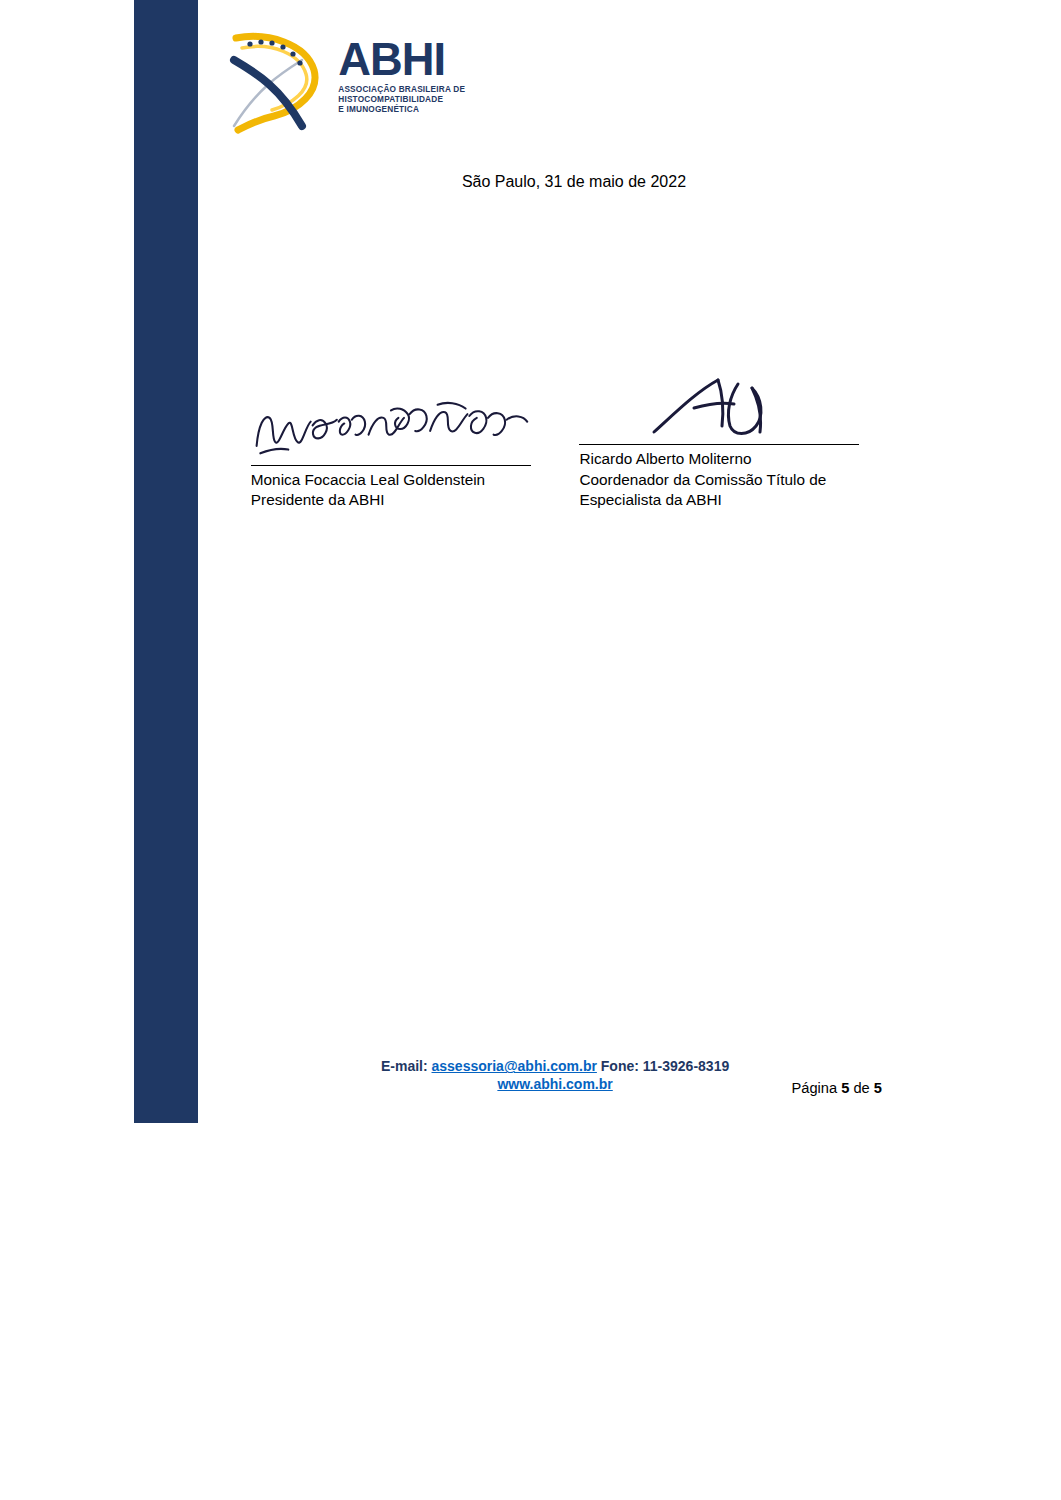ABHI
ASSOCIAÇÃO BRASILEIRA DE
HISTOCOMPATIBILIDADE
E IMUNOGENÉTICA
São Paulo, 31 de maio de 2022
Monica Focaccia Leal Goldenstein
Presidente da ABHI
Ricardo Alberto Moliterno
Coordenador da Comissão Título de
Especialista da ABHI
E-mail: assessoria@abhi.com.br Fone: 11-3926-8319
www.abhi.com.br
Página 5 de 5